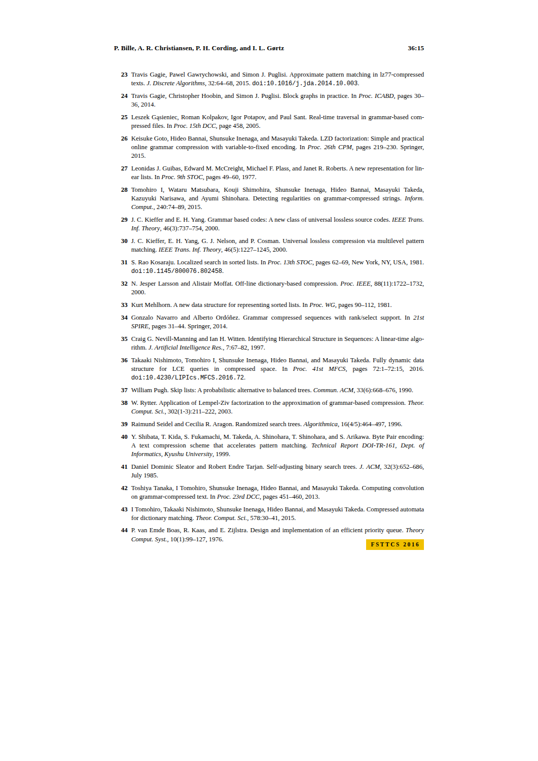P. Bille, A. R. Christiansen, P. H. Cording, and I. L. Gørtz 36:15
23 Travis Gagie, Pawel Gawrychowski, and Simon J. Puglisi. Approximate pattern matching in lz77-compressed texts. J. Discrete Algorithms, 32:64–68, 2015. doi:10.1016/j.jda.2014.10.003.
24 Travis Gagie, Christopher Hoobin, and Simon J. Puglisi. Block graphs in practice. In Proc. ICABD, pages 30–36, 2014.
25 Leszek Gąsieniec, Roman Kolpakov, Igor Potapov, and Paul Sant. Real-time traversal in grammar-based compressed files. In Proc. 15th DCC, page 458, 2005.
26 Keisuke Goto, Hideo Bannai, Shunsuke Inenaga, and Masayuki Takeda. LZD factorization: Simple and practical online grammar compression with variable-to-fixed encoding. In Proc. 26th CPM, pages 219–230. Springer, 2015.
27 Leonidas J. Guibas, Edward M. McCreight, Michael F. Plass, and Janet R. Roberts. A new representation for linear lists. In Proc. 9th STOC, pages 49–60, 1977.
28 Tomohiro I, Wataru Matsubara, Kouji Shimohira, Shunsuke Inenaga, Hideo Bannai, Masayuki Takeda, Kazuyuki Narisawa, and Ayumi Shinohara. Detecting regularities on grammar-compressed strings. Inform. Comput., 240:74–89, 2015.
29 J. C. Kieffer and E. H. Yang. Grammar based codes: A new class of universal lossless source codes. IEEE Trans. Inf. Theory, 46(3):737–754, 2000.
30 J. C. Kieffer, E. H. Yang, G. J. Nelson, and P. Cosman. Universal lossless compression via multilevel pattern matching. IEEE Trans. Inf. Theory, 46(5):1227–1245, 2000.
31 S. Rao Kosaraju. Localized search in sorted lists. In Proc. 13th STOC, pages 62–69, New York, NY, USA, 1981. doi:10.1145/800076.802458.
32 N. Jesper Larsson and Alistair Moffat. Off-line dictionary-based compression. Proc. IEEE, 88(11):1722–1732, 2000.
33 Kurt Mehlhorn. A new data structure for representing sorted lists. In Proc. WG, pages 90–112, 1981.
34 Gonzalo Navarro and Alberto Ordóñez. Grammar compressed sequences with rank/select support. In 21st SPIRE, pages 31–44. Springer, 2014.
35 Craig G. Nevill-Manning and Ian H. Witten. Identifying Hierarchical Structure in Sequences: A linear-time algorithm. J. Artificial Intelligence Res., 7:67–82, 1997.
36 Takaaki Nishimoto, Tomohiro I, Shunsuke Inenaga, Hideo Bannai, and Masayuki Takeda. Fully dynamic data structure for LCE queries in compressed space. In Proc. 41st MFCS, pages 72:1–72:15, 2016. doi:10.4230/LIPIcs.MFCS.2016.72.
37 William Pugh. Skip lists: A probabilistic alternative to balanced trees. Commun. ACM, 33(6):668–676, 1990.
38 W. Rytter. Application of Lempel-Ziv factorization to the approximation of grammar-based compression. Theor. Comput. Sci., 302(1-3):211–222, 2003.
39 Raimund Seidel and Cecilia R. Aragon. Randomized search trees. Algorithmica, 16(4/5):464–497, 1996.
40 Y. Shibata, T. Kida, S. Fukamachi, M. Takeda, A. Shinohara, T. Shinohara, and S. Arikawa. Byte Pair encoding: A text compression scheme that accelerates pattern matching. Technical Report DOI-TR-161, Dept. of Informatics, Kyushu University, 1999.
41 Daniel Dominic Sleator and Robert Endre Tarjan. Self-adjusting binary search trees. J. ACM, 32(3):652–686, July 1985.
42 Toshiya Tanaka, I Tomohiro, Shunsuke Inenaga, Hideo Bannai, and Masayuki Takeda. Computing convolution on grammar-compressed text. In Proc. 23rd DCC, pages 451–460, 2013.
43 I Tomohiro, Takaaki Nishimoto, Shunsuke Inenaga, Hideo Bannai, and Masayuki Takeda. Compressed automata for dictionary matching. Theor. Comput. Sci., 578:30–41, 2015.
44 P. van Emde Boas, R. Kaas, and E. Zijlstra. Design and implementation of an efficient priority queue. Theory Comput. Syst., 10(1):99–127, 1976.
FSTTCS 2016